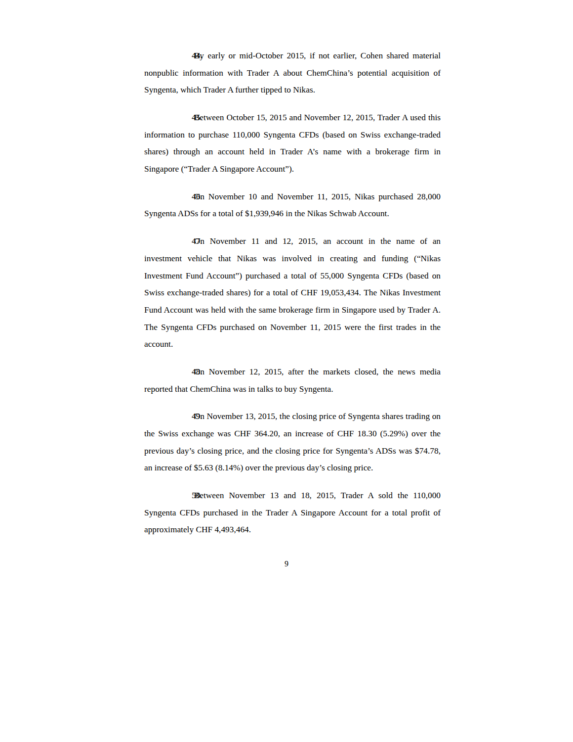44. By early or mid-October 2015, if not earlier, Cohen shared material nonpublic information with Trader A about ChemChina’s potential acquisition of Syngenta, which Trader A further tipped to Nikas.
45. Between October 15, 2015 and November 12, 2015, Trader A used this information to purchase 110,000 Syngenta CFDs (based on Swiss exchange-traded shares) through an account held in Trader A’s name with a brokerage firm in Singapore (“Trader A Singapore Account”).
46. On November 10 and November 11, 2015, Nikas purchased 28,000 Syngenta ADSs for a total of $1,939,946 in the Nikas Schwab Account.
47. On November 11 and 12, 2015, an account in the name of an investment vehicle that Nikas was involved in creating and funding (“Nikas Investment Fund Account”) purchased a total of 55,000 Syngenta CFDs (based on Swiss exchange-traded shares) for a total of CHF 19,053,434. The Nikas Investment Fund Account was held with the same brokerage firm in Singapore used by Trader A. The Syngenta CFDs purchased on November 11, 2015 were the first trades in the account.
48. On November 12, 2015, after the markets closed, the news media reported that ChemChina was in talks to buy Syngenta.
49. On November 13, 2015, the closing price of Syngenta shares trading on the Swiss exchange was CHF 364.20, an increase of CHF 18.30 (5.29%) over the previous day’s closing price, and the closing price for Syngenta’s ADSs was $74.78, an increase of $5.63 (8.14%) over the previous day’s closing price.
50. Between November 13 and 18, 2015, Trader A sold the 110,000 Syngenta CFDs purchased in the Trader A Singapore Account for a total profit of approximately CHF 4,493,464.
9